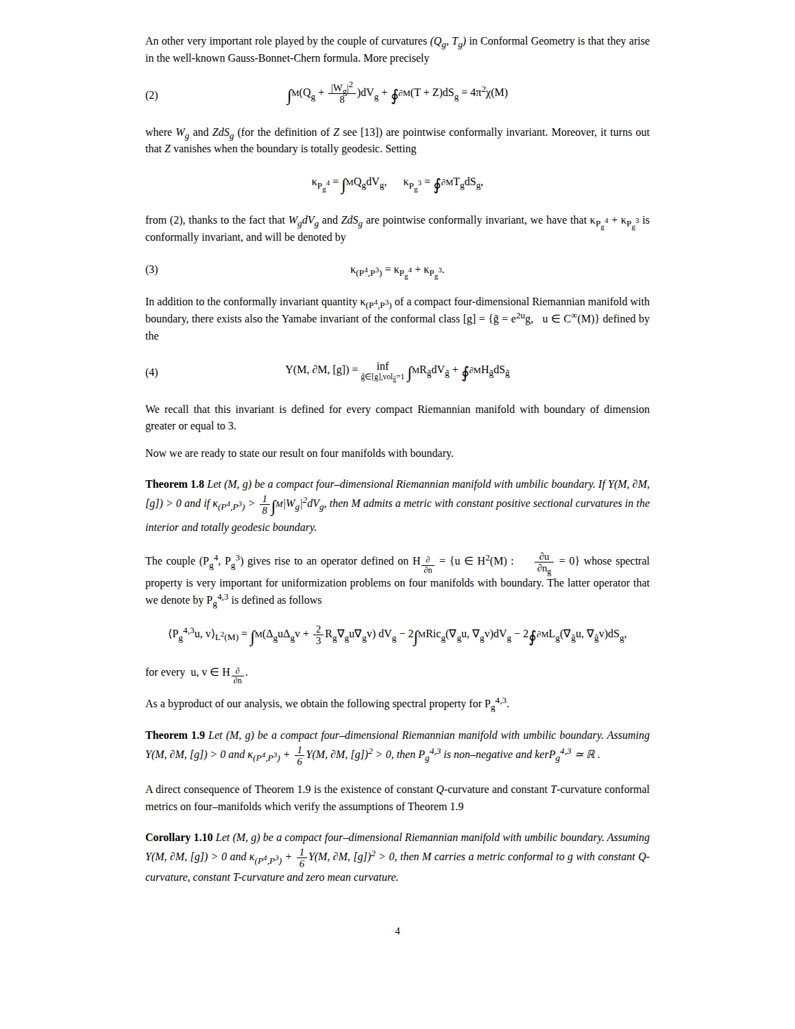An other very important role played by the couple of curvatures (Qg, Tg) in Conformal Geometry is that they arise in the well-known Gauss-Bonnet-Chern formula. More precisely
(2) ∫M(Qg + |Wg|28)dVg + ∮∂M(T + Z)dSg = 4π2χ(M)
where Wg and ZdSg (for the definition of Z see [13]) are pointwise conformally invariant. Moreover, it turns out that Z vanishes when the boundary is totally geodesic. Setting
κPg4 = ∫MQgdVg, κPg3 = ∮∂MTgdSg,
from (2), thanks to the fact that WgdVg and ZdSg are pointwise conformally invariant, we have that κPg4 + κPg3 is conformally invariant, and will be denoted by
(3) κ(P4,P3) = κPg4 + κPg3.
In addition to the conformally invariant quantity κ(P4,P3) of a compact four-dimensional Riemannian manifold with boundary, there exists also the Yamabe invariant of the conformal class [g] = {g̃ = e2ug, u ∈ C∞(M)} defined by the
(4) Y(M, ∂M, [g]) = inf g̃∈[g],volg̃=1 ∫MRg̃dVg̃ + ∮∂MHg̃dSg̃
We recall that this invariant is defined for every compact Riemannian manifold with boundary of dimension greater or equal to 3.
Now we are ready to state our result on four manifolds with boundary.
Theorem 1.8 Let (M, g) be a compact four–dimensional Riemannian manifold with umbilic boundary. If Y(M, ∂M, [g]) > 0 and if κ(P4,P3) > 18∫M|Wg|2dVg, then M admits a metric with constant positive sectional curvatures in the interior and totally geodesic boundary.
The couple (Pg4, Pg3) gives rise to an operator defined on H∂∂n = {u ∈ H2(M) : ∂u∂ng = 0} whose spectral property is very important for uniformization problems on four manifolds with boundary. The latter operator that we denote by Pg4,3 is defined as follows
⟨Pg4,3u, v⟩L2(M) = ∫M(ΔguΔgv + 23 Rg∇gu∇gv) dVg − 2∫MRicg(∇gu, ∇gv)dVg − 2∮∂MLg(∇ĝu, ∇ĝv)dSg,
for every u, v ∈ H∂∂n.
As a byproduct of our analysis, we obtain the following spectral property for Pg4,3.
Theorem 1.9 Let (M, g) be a compact four–dimensional Riemannian manifold with umbilic boundary. Assuming Y(M, ∂M, [g]) > 0 and κ(P4,P3) + 16 Y(M, ∂M, [g])2 > 0, then Pg4,3 is non–negative and kerPg4,3 ≃ ℝ .
A direct consequence of Theorem 1.9 is the existence of constant Q-curvature and constant T-curvature conformal metrics on four–manifolds which verify the assumptions of Theorem 1.9
Corollary 1.10 Let (M, g) be a compact four–dimensional Riemannian manifold with umbilic boundary. Assuming Y(M, ∂M, [g]) > 0 and κ(P4,P3) + 16 Y(M, ∂M, [g])2 > 0, then M carries a metric conformal to g with constant Q-curvature, constant T-curvature and zero mean curvature.
4